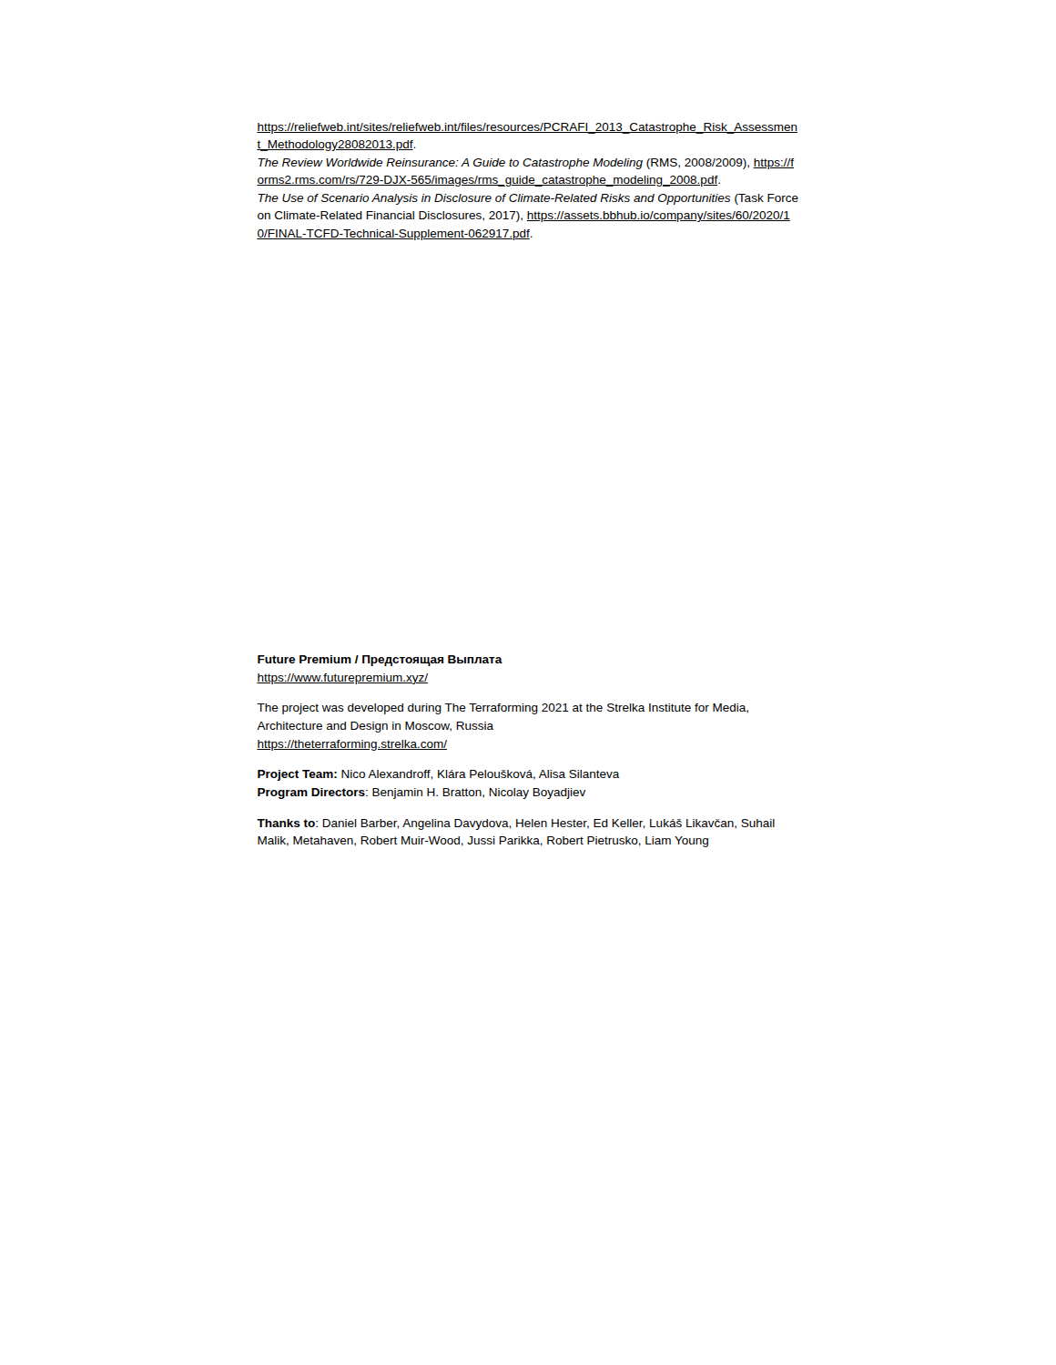https://reliefweb.int/sites/reliefweb.int/files/resources/PCRAFI_2013_Catastrophe_Risk_Assessment_Methodology28082013.pdf.
The Review Worldwide Reinsurance: A Guide to Catastrophe Modeling (RMS, 2008/2009), https://forms2.rms.com/rs/729-DJX-565/images/rms_guide_catastrophe_modeling_2008.pdf.
The Use of Scenario Analysis in Disclosure of Climate-Related Risks and Opportunities (Task Force on Climate-Related Financial Disclosures, 2017), https://assets.bbhub.io/company/sites/60/2020/10/FINAL-TCFD-Technical-Supplement-062917.pdf.
Future Premium / Предстоящая Выплата
https://www.futurepremium.xyz/
The project was developed during The Terraforming 2021 at the Strelka Institute for Media, Architecture and Design in Moscow, Russia
https://theterraforming.strelka.com/
Project Team: Nico Alexandroff, Klára Peloušková, Alisa Silanteva
Program Directors: Benjamin H. Bratton, Nicolay Boyadjiev
Thanks to: Daniel Barber, Angelina Davydova, Helen Hester, Ed Keller, Lukáš Likavčan, Suhail Malik, Metahaven, Robert Muir-Wood, Jussi Parikka, Robert Pietrusko, Liam Young